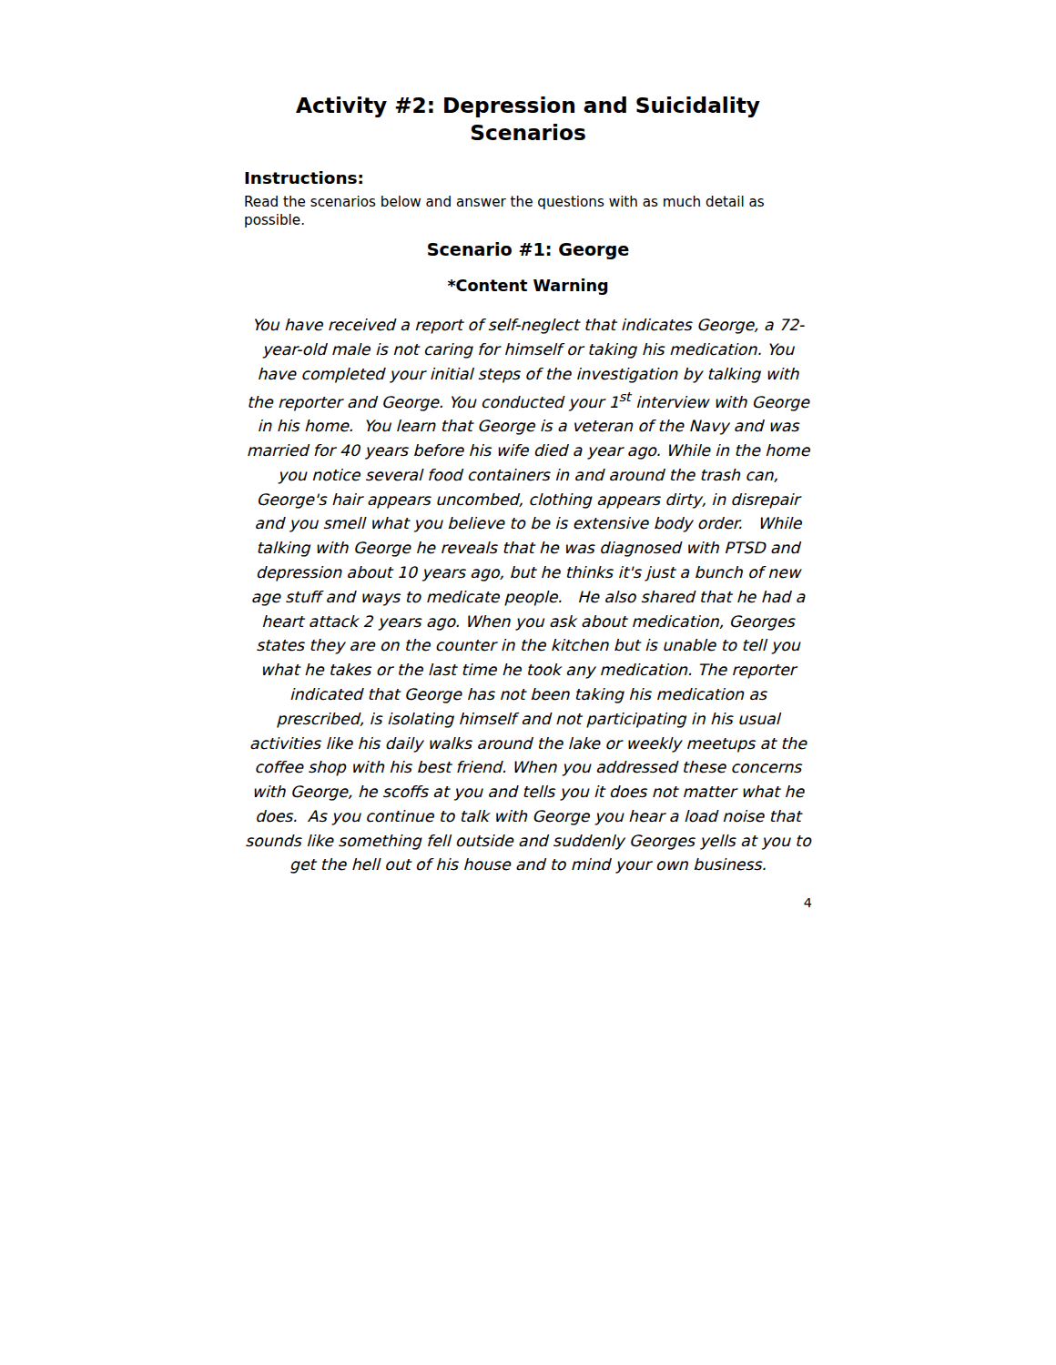Activity #2: Depression and Suicidality Scenarios
Instructions:
Read the scenarios below and answer the questions with as much detail as possible.
Scenario #1: George
*Content Warning
You have received a report of self-neglect that indicates George, a 72-year-old male is not caring for himself or taking his medication. You have completed your initial steps of the investigation by talking with the reporter and George. You conducted your 1st interview with George in his home. You learn that George is a veteran of the Navy and was married for 40 years before his wife died a year ago. While in the home you notice several food containers in and around the trash can, George's hair appears uncombed, clothing appears dirty, in disrepair and you smell what you believe to be is extensive body order. While talking with George he reveals that he was diagnosed with PTSD and depression about 10 years ago, but he thinks it's just a bunch of new age stuff and ways to medicate people. He also shared that he had a heart attack 2 years ago. When you ask about medication, Georges states they are on the counter in the kitchen but is unable to tell you what he takes or the last time he took any medication. The reporter indicated that George has not been taking his medication as prescribed, is isolating himself and not participating in his usual activities like his daily walks around the lake or weekly meetups at the coffee shop with his best friend. When you addressed these concerns with George, he scoffs at you and tells you it does not matter what he does. As you continue to talk with George you hear a load noise that sounds like something fell outside and suddenly Georges yells at you to get the hell out of his house and to mind your own business.
4